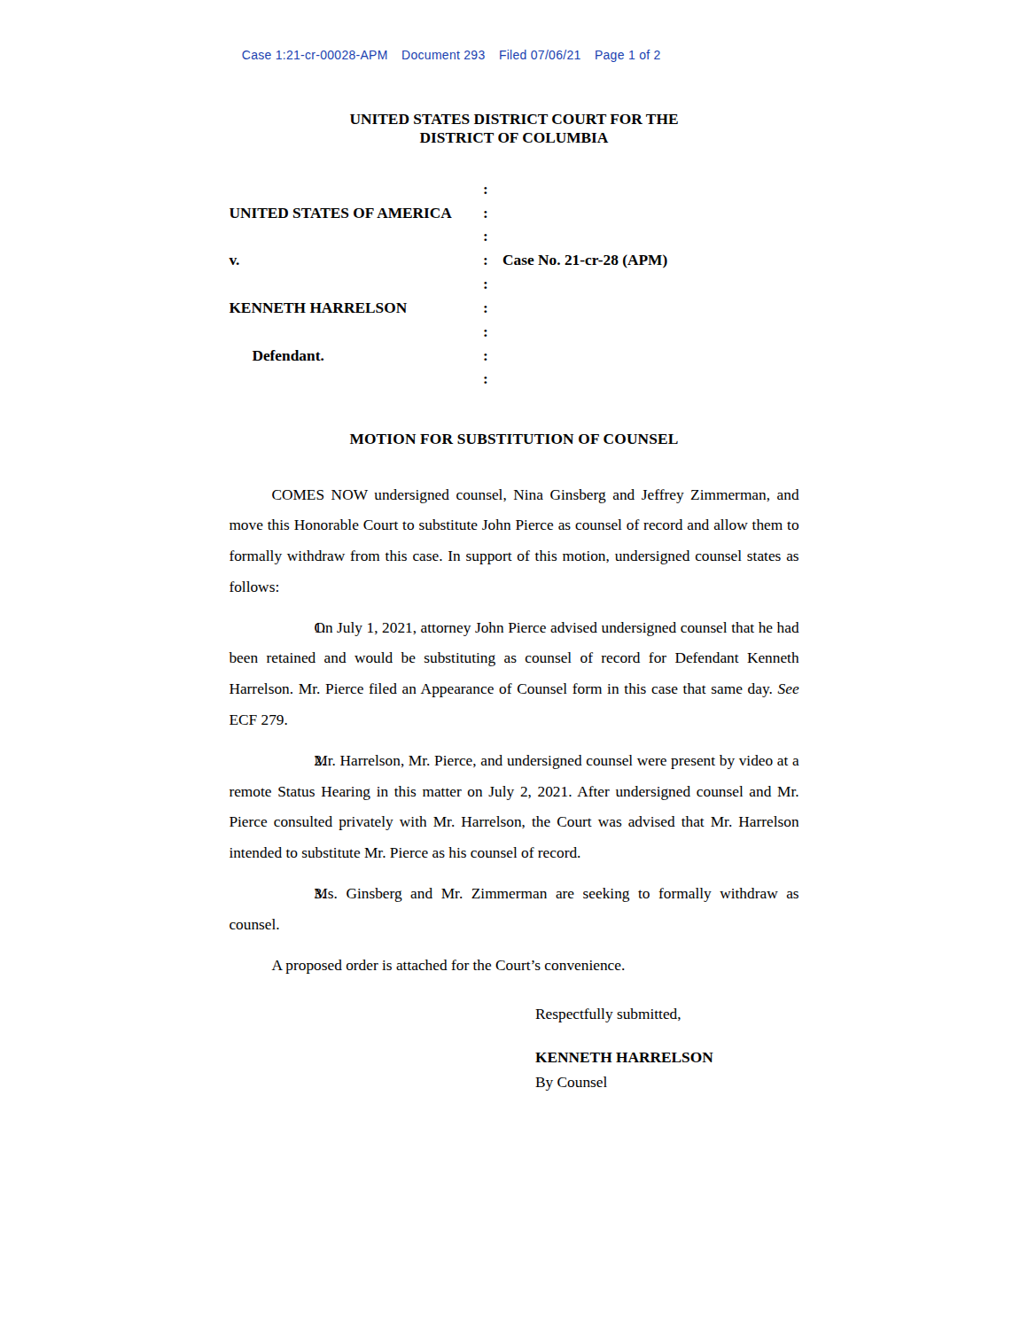Case 1:21-cr-00028-APM Document 293 Filed 07/06/21 Page 1 of 2
UNITED STATES DISTRICT COURT FOR THE
DISTRICT OF COLUMBIA
| | : | |
| UNITED STATES OF AMERICA | : | |
| | : | |
| v. | : | Case No. 21-cr-28 (APM) |
| | : | |
| KENNETH HARRELSON | : | |
| | : | |
| Defendant. | : | |
| | : | |
MOTION FOR SUBSTITUTION OF COUNSEL
COMES NOW undersigned counsel, Nina Ginsberg and Jeffrey Zimmerman, and move this Honorable Court to substitute John Pierce as counsel of record and allow them to formally withdraw from this case. In support of this motion, undersigned counsel states as follows:
1. On July 1, 2021, attorney John Pierce advised undersigned counsel that he had been retained and would be substituting as counsel of record for Defendant Kenneth Harrelson. Mr. Pierce filed an Appearance of Counsel form in this case that same day. See ECF 279.
2. Mr. Harrelson, Mr. Pierce, and undersigned counsel were present by video at a remote Status Hearing in this matter on July 2, 2021. After undersigned counsel and Mr. Pierce consulted privately with Mr. Harrelson, the Court was advised that Mr. Harrelson intended to substitute Mr. Pierce as his counsel of record.
3. Ms. Ginsberg and Mr. Zimmerman are seeking to formally withdraw as counsel.
A proposed order is attached for the Court’s convenience.
Respectfully submitted,
KENNETH HARRELSON
By Counsel